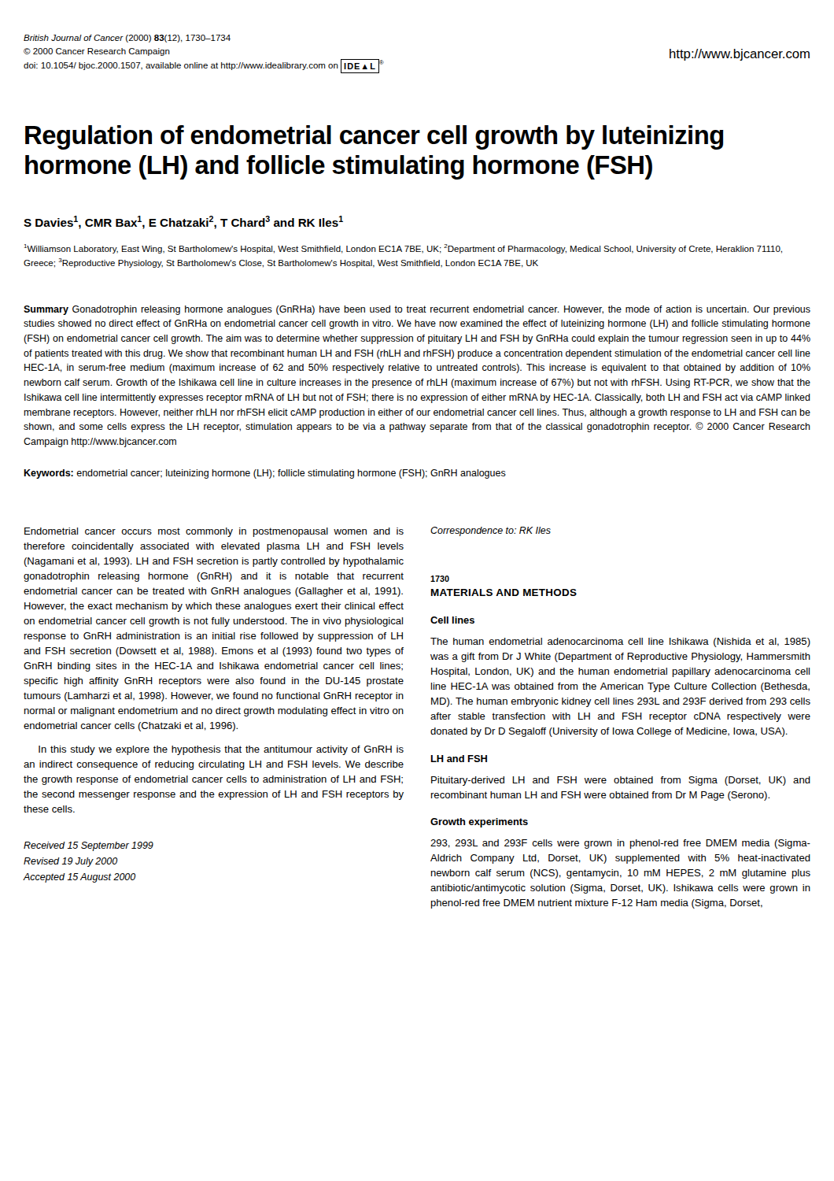British Journal of Cancer (2000) 83(12), 1730–1734
© 2000 Cancer Research Campaign
doi: 10.1054/ bjoc.2000.1507, available online at http://www.idealibrary.com on IDE▲L®
http://www.bjcancer.com
Regulation of endometrial cancer cell growth by luteinizing hormone (LH) and follicle stimulating hormone (FSH)
S Davies1, CMR Bax1, E Chatzaki2, T Chard3 and RK Iles1
1Williamson Laboratory, East Wing, St Bartholomew's Hospital, West Smithfield, London EC1A 7BE, UK; 2Department of Pharmacology, Medical School, University of Crete, Heraklion 71110, Greece; 3Reproductive Physiology, St Bartholomew's Close, St Bartholomew's Hospital, West Smithfield, London EC1A 7BE, UK
Summary Gonadotrophin releasing hormone analogues (GnRHa) have been used to treat recurrent endometrial cancer. However, the mode of action is uncertain. Our previous studies showed no direct effect of GnRHa on endometrial cancer cell growth in vitro. We have now examined the effect of luteinizing hormone (LH) and follicle stimulating hormone (FSH) on endometrial cancer cell growth. The aim was to determine whether suppression of pituitary LH and FSH by GnRHa could explain the tumour regression seen in up to 44% of patients treated with this drug. We show that recombinant human LH and FSH (rhLH and rhFSH) produce a concentration dependent stimulation of the endometrial cancer cell line HEC-1A, in serum-free medium (maximum increase of 62 and 50% respectively relative to untreated controls). This increase is equivalent to that obtained by addition of 10% newborn calf serum. Growth of the Ishikawa cell line in culture increases in the presence of rhLH (maximum increase of 67%) but not with rhFSH. Using RT-PCR, we show that the Ishikawa cell line intermittently expresses receptor mRNA of LH but not of FSH; there is no expression of either mRNA by HEC-1A. Classically, both LH and FSH act via cAMP linked membrane receptors. However, neither rhLH nor rhFSH elicit cAMP production in either of our endometrial cancer cell lines. Thus, although a growth response to LH and FSH can be shown, and some cells express the LH receptor, stimulation appears to be via a pathway separate from that of the classical gonadotrophin receptor. © 2000 Cancer Research Campaign http://www.bjcancer.com
Keywords: endometrial cancer; luteinizing hormone (LH); follicle stimulating hormone (FSH); GnRH analogues
Endometrial cancer occurs most commonly in postmenopausal women and is therefore coincidentally associated with elevated plasma LH and FSH levels (Nagamani et al, 1993). LH and FSH secretion is partly controlled by hypothalamic gonadotrophin releasing hormone (GnRH) and it is notable that recurrent endometrial cancer can be treated with GnRH analogues (Gallagher et al, 1991). However, the exact mechanism by which these analogues exert their clinical effect on endometrial cancer cell growth is not fully understood. The in vivo physiological response to GnRH administration is an initial rise followed by suppression of LH and FSH secretion (Dowsett et al, 1988). Emons et al (1993) found two types of GnRH binding sites in the HEC-1A and Ishikawa endometrial cancer cell lines; specific high affinity GnRH receptors were also found in the DU-145 prostate tumours (Lamharzi et al, 1998). However, we found no functional GnRH receptor in normal or malignant endometrium and no direct growth modulating effect in vitro on endometrial cancer cells (Chatzaki et al, 1996).
In this study we explore the hypothesis that the antitumour activity of GnRH is an indirect consequence of reducing circulating LH and FSH levels. We describe the growth response of endometrial cancer cells to administration of LH and FSH; the second messenger response and the expression of LH and FSH receptors by these cells.
Received 15 September 1999
Revised 19 July 2000
Accepted 15 August 2000
Correspondence to: RK Iles
1730
Materials and Methods
Cell lines
The human endometrial adenocarcinoma cell line Ishikawa (Nishida et al, 1985) was a gift from Dr J White (Department of Reproductive Physiology, Hammersmith Hospital, London, UK) and the human endometrial papillary adenocarcinoma cell line HEC-1A was obtained from the American Type Culture Collection (Bethesda, MD). The human embryonic kidney cell lines 293L and 293F derived from 293 cells after stable transfection with LH and FSH receptor cDNA respectively were donated by Dr D Segaloff (University of Iowa College of Medicine, Iowa, USA).
LH and FSH
Pituitary-derived LH and FSH were obtained from Sigma (Dorset, UK) and recombinant human LH and FSH were obtained from Dr M Page (Serono).
Growth experiments
293, 293L and 293F cells were grown in phenol-red free DMEM media (Sigma-Aldrich Company Ltd, Dorset, UK) supplemented with 5% heat-inactivated newborn calf serum (NCS), gentamycin, 10 mM HEPES, 2 mM glutamine plus antibiotic/antimycotic solution (Sigma, Dorset, UK). Ishikawa cells were grown in phenol-red free DMEM nutrient mixture F-12 Ham media (Sigma, Dorset,